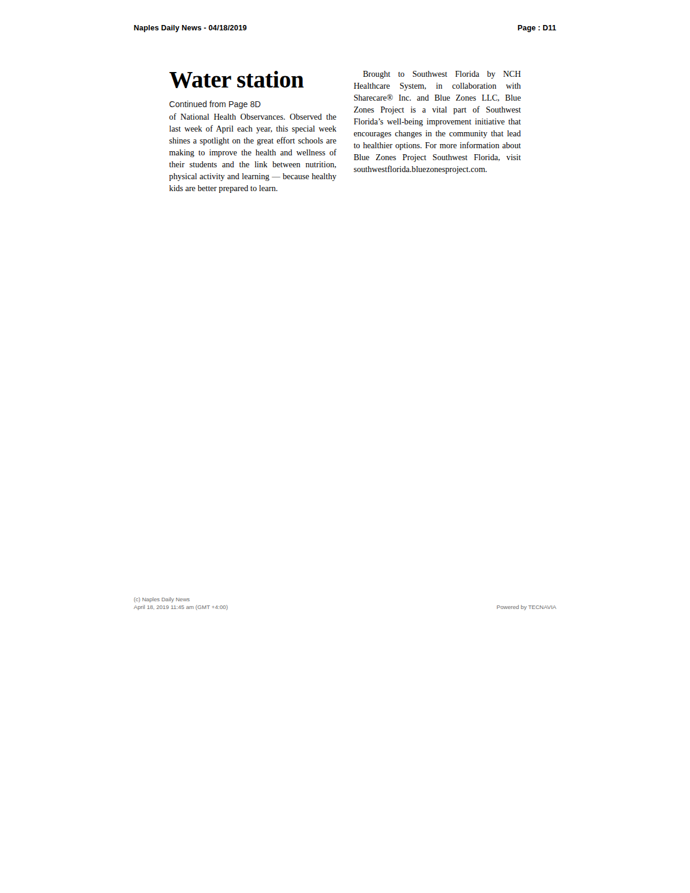Naples Daily News - 04/18/2019
Page : D11
Water station
Continued from Page 8D
of National Health Observances. Observed the last week of April each year, this special week shines a spotlight on the great effort schools are making to improve the health and wellness of their students and the link between nutrition, physical activity and learning — because healthy kids are better prepared to learn.
Brought to Southwest Florida by NCH Healthcare System, in collaboration with Sharecare® Inc. and Blue Zones LLC, Blue Zones Project is a vital part of Southwest Florida’s well-being improvement initiative that encourages changes in the community that lead to healthier options. For more information about Blue Zones Project Southwest Florida, visit southwestflorida.bluezonesproject.com.
(c) Naples Daily News
April 18, 2019 11:45 am (GMT +4:00)
Powered by TECNAVIA